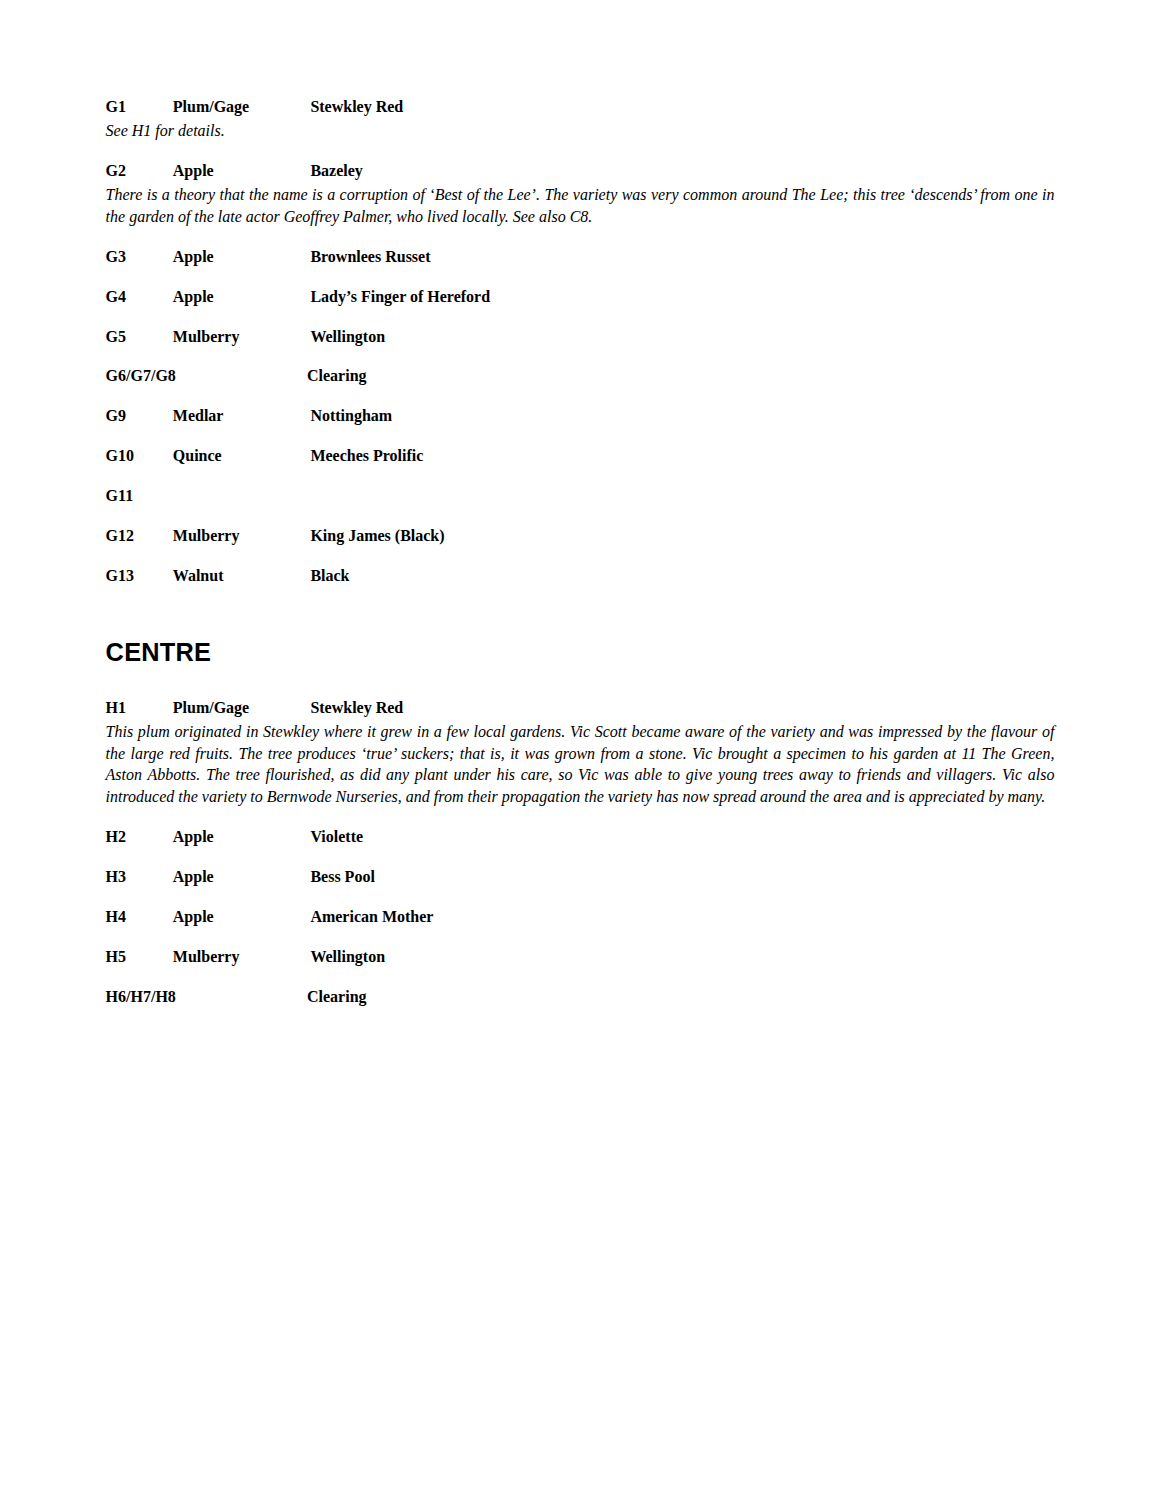G1 Plum/Gage Stewkley Red
See H1 for details.
G2 Apple Bazeley
There is a theory that the name is a corruption of ‘Best of the Lee’. The variety was very common around The Lee; this tree ‘descends’ from one in the garden of the late actor Geoffrey Palmer, who lived locally. See also C8.
G3 Apple Brownlees Russet
G4 Apple Lady’s Finger of Hereford
G5 Mulberry Wellington
G6/G7/G8 Clearing
G9 Medlar Nottingham
G10 Quince Meeches Prolific
G11
G12 Mulberry King James (Black)
G13 Walnut Black
CENTRE
H1 Plum/Gage Stewkley Red
This plum originated in Stewkley where it grew in a few local gardens. Vic Scott became aware of the variety and was impressed by the flavour of the large red fruits. The tree produces ‘true’ suckers; that is, it was grown from a stone. Vic brought a specimen to his garden at 11 The Green, Aston Abbotts. The tree flourished, as did any plant under his care, so Vic was able to give young trees away to friends and villagers. Vic also introduced the variety to Bernwode Nurseries, and from their propagation the variety has now spread around the area and is appreciated by many.
H2 Apple Violette
H3 Apple Bess Pool
H4 Apple American Mother
H5 Mulberry Wellington
H6/H7/H8 Clearing